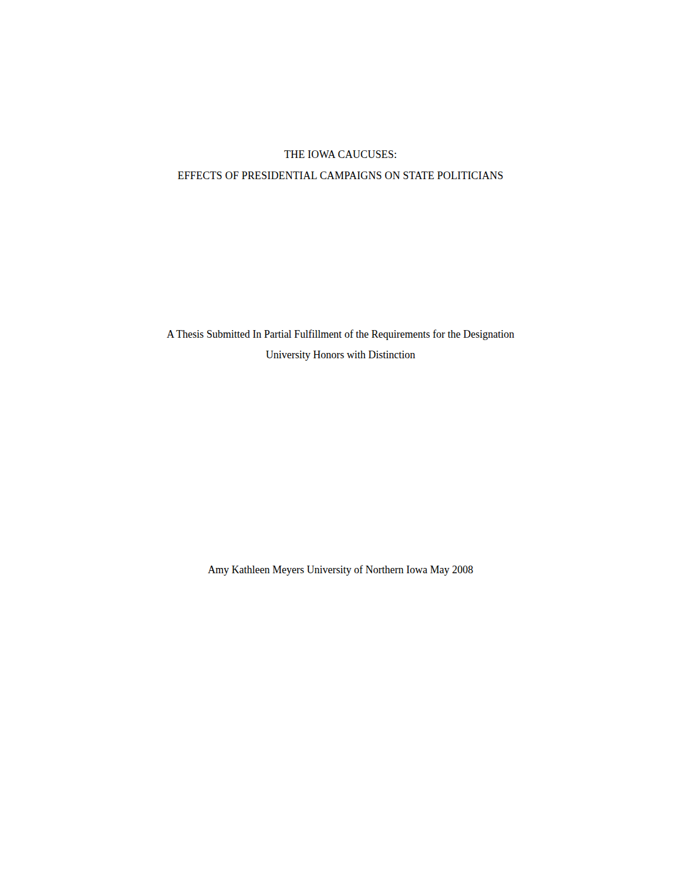THE IOWA CAUCUSES: EFFECTS OF PRESIDENTIAL CAMPAIGNS ON STATE POLITICIANS
A Thesis Submitted In Partial Fulfillment of the Requirements for the Designation University Honors with Distinction
Amy Kathleen Meyers University of Northern Iowa May 2008